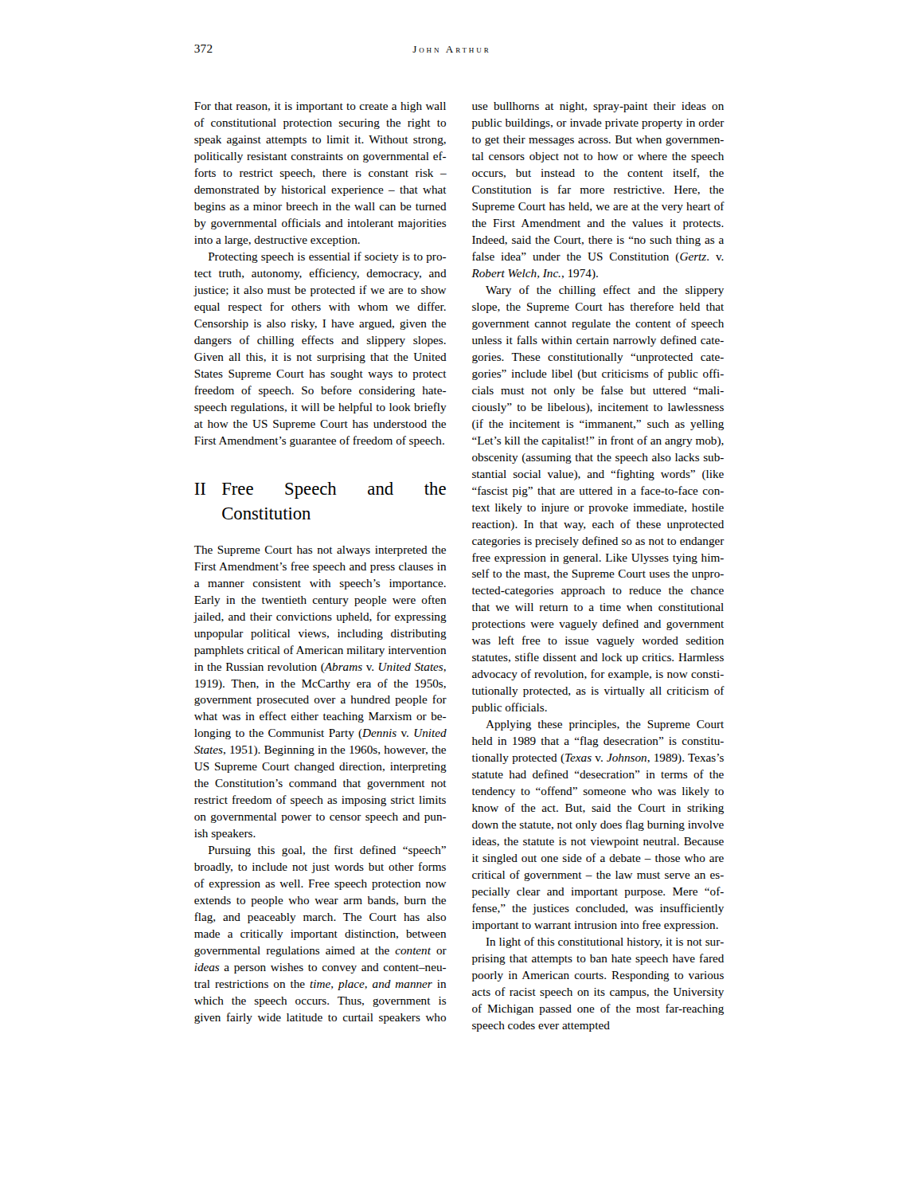372 John Arthur
For that reason, it is important to create a high wall of constitutional protection securing the right to speak against attempts to limit it. Without strong, politically resistant constraints on governmental efforts to restrict speech, there is constant risk – demonstrated by historical experience – that what begins as a minor breech in the wall can be turned by governmental officials and intolerant majorities into a large, destructive exception.
Protecting speech is essential if society is to protect truth, autonomy, efficiency, democracy, and justice; it also must be protected if we are to show equal respect for others with whom we differ. Censorship is also risky, I have argued, given the dangers of chilling effects and slippery slopes. Given all this, it is not surprising that the United States Supreme Court has sought ways to protect freedom of speech. So before considering hate-speech regulations, it will be helpful to look briefly at how the US Supreme Court has understood the First Amendment’s guarantee of freedom of speech.
II Free Speech and the Constitution
The Supreme Court has not always interpreted the First Amendment’s free speech and press clauses in a manner consistent with speech’s importance. Early in the twentieth century people were often jailed, and their convictions upheld, for expressing unpopular political views, including distributing pamphlets critical of American military intervention in the Russian revolution (Abrams v. United States, 1919). Then, in the McCarthy era of the 1950s, government prosecuted over a hundred people for what was in effect either teaching Marxism or belonging to the Communist Party (Dennis v. United States, 1951). Beginning in the 1960s, however, the US Supreme Court changed direction, interpreting the Constitution’s command that government not restrict freedom of speech as imposing strict limits on governmental power to censor speech and punish speakers.
Pursuing this goal, the first defined “speech” broadly, to include not just words but other forms of expression as well. Free speech protection now extends to people who wear arm bands, burn the flag, and peaceably march. The Court has also made a critically important distinction, between governmental regulations aimed at the content or ideas a person wishes to convey and content–neutral restrictions on the time, place, and manner in which the speech occurs. Thus, government is given fairly wide latitude to curtail speakers who use bullhorns at night, spray-paint their ideas on public buildings, or invade private property in order to get their messages across. But when governmental censors object not to how or where the speech occurs, but instead to the content itself, the Constitution is far more restrictive. Here, the Supreme Court has held, we are at the very heart of the First Amendment and the values it protects. Indeed, said the Court, there is “no such thing as a false idea” under the US Constitution (Gertz. v. Robert Welch, Inc., 1974).
Wary of the chilling effect and the slippery slope, the Supreme Court has therefore held that government cannot regulate the content of speech unless it falls within certain narrowly defined categories. These constitutionally “unprotected categories” include libel (but criticisms of public officials must not only be false but uttered “maliciously” to be libelous), incitement to lawlessness (if the incitement is “immanent,” such as yelling “Let’s kill the capitalist!” in front of an angry mob), obscenity (assuming that the speech also lacks substantial social value), and “fighting words” (like “fascist pig” that are uttered in a face-to-face context likely to injure or provoke immediate, hostile reaction). In that way, each of these unprotected categories is precisely defined so as not to endanger free expression in general. Like Ulysses tying himself to the mast, the Supreme Court uses the unprotected-categories approach to reduce the chance that we will return to a time when constitutional protections were vaguely defined and government was left free to issue vaguely worded sedition statutes, stifle dissent and lock up critics. Harmless advocacy of revolution, for example, is now constitutionally protected, as is virtually all criticism of public officials.
Applying these principles, the Supreme Court held in 1989 that a “flag desecration” is constitutionally protected (Texas v. Johnson, 1989). Texas’s statute had defined “desecration” in terms of the tendency to “offend” someone who was likely to know of the act. But, said the Court in striking down the statute, not only does flag burning involve ideas, the statute is not viewpoint neutral. Because it singled out one side of a debate – those who are critical of government – the law must serve an especially clear and important purpose. Mere “offense,” the justices concluded, was insufficiently important to warrant intrusion into free expression.
In light of this constitutional history, it is not surprising that attempts to ban hate speech have fared poorly in American courts. Responding to various acts of racist speech on its campus, the University of Michigan passed one of the most far-reaching speech codes ever attempted